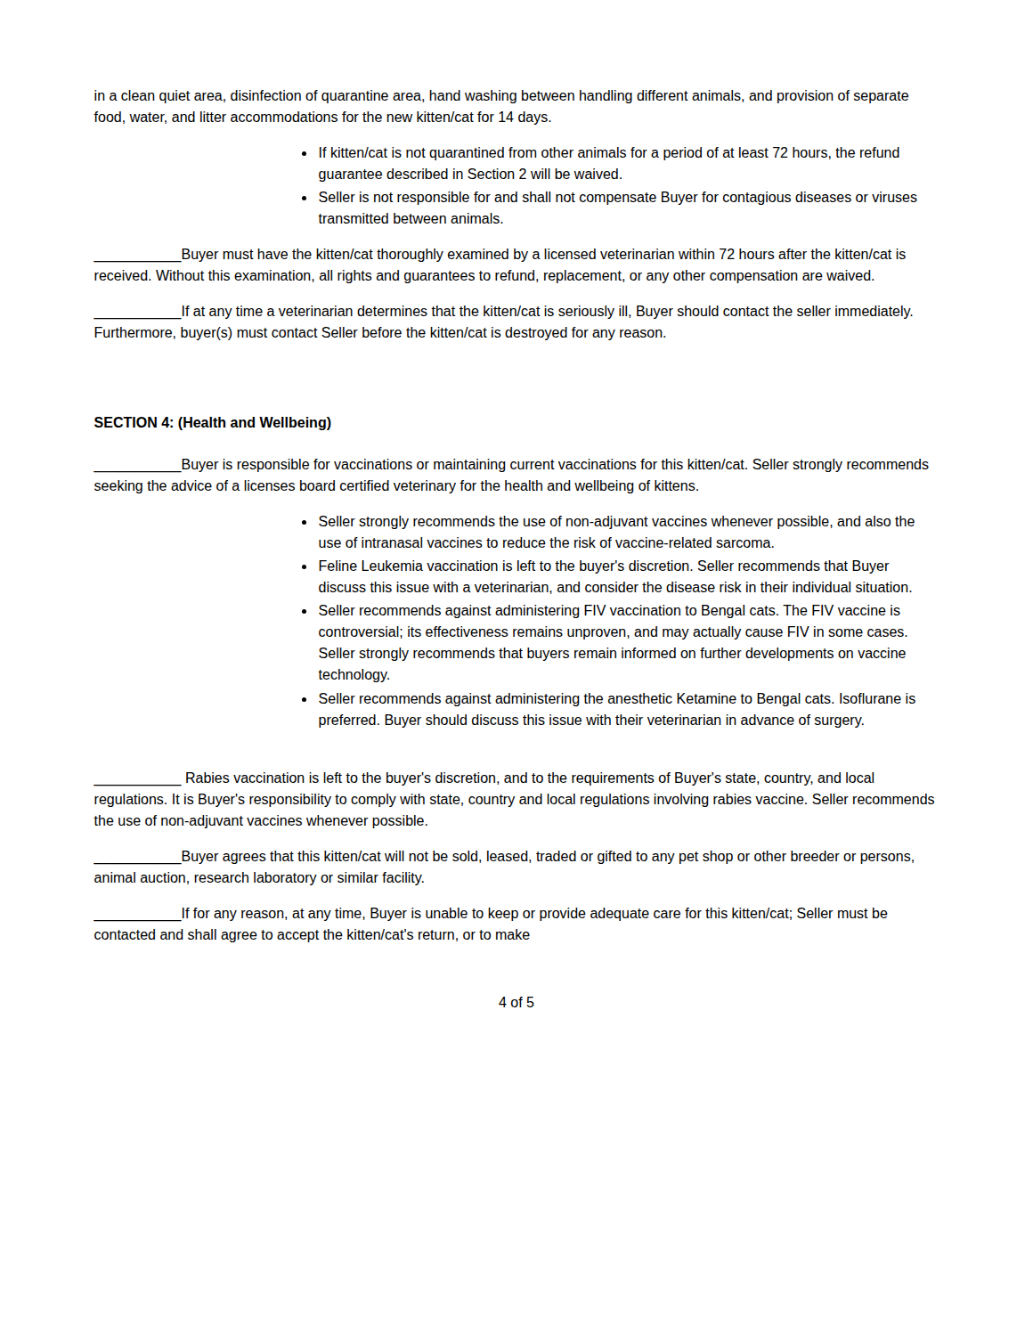in a clean quiet area, disinfection of quarantine area, hand washing between handling different animals, and provision of separate food, water, and litter accommodations for the new kitten/cat for 14 days.
If kitten/cat is not quarantined from other animals for a period of at least 72 hours, the refund guarantee described in Section 2 will be waived.
Seller is not responsible for and shall not compensate Buyer for contagious diseases or viruses transmitted between animals.
___________Buyer must have the kitten/cat thoroughly examined by a licensed veterinarian within 72 hours after the kitten/cat is received. Without this examination, all rights and guarantees to refund, replacement, or any other compensation are waived.
___________If at any time a veterinarian determines that the kitten/cat is seriously ill, Buyer should contact the seller immediately. Furthermore, buyer(s) must contact Seller before the kitten/cat is destroyed for any reason.
SECTION 4: (Health and Wellbeing)
___________Buyer is responsible for vaccinations or maintaining current vaccinations for this kitten/cat. Seller strongly recommends seeking the advice of a licenses board certified veterinary for the health and wellbeing of kittens.
Seller strongly recommends the use of non-adjuvant vaccines whenever possible, and also the use of intranasal vaccines to reduce the risk of vaccine-related sarcoma.
Feline Leukemia vaccination is left to the buyer's discretion. Seller recommends that Buyer discuss this issue with a veterinarian, and consider the disease risk in their individual situation.
Seller recommends against administering FIV vaccination to Bengal cats. The FIV vaccine is controversial; its effectiveness remains unproven, and may actually cause FIV in some cases. Seller strongly recommends that buyers remain informed on further developments on vaccine technology.
Seller recommends against administering the anesthetic Ketamine to Bengal cats. Isoflurane is preferred. Buyer should discuss this issue with their veterinarian in advance of surgery.
___________ Rabies vaccination is left to the buyer's discretion, and to the requirements of Buyer's state, country, and local regulations. It is Buyer's responsibility to comply with state, country and local regulations involving rabies vaccine. Seller recommends the use of non-adjuvant vaccines whenever possible.
___________Buyer agrees that this kitten/cat will not be sold, leased, traded or gifted to any pet shop or other breeder or persons, animal auction, research laboratory or similar facility.
___________If for any reason, at any time, Buyer is unable to keep or provide adequate care for this kitten/cat; Seller must be contacted and shall agree to accept the kitten/cat's return, or to make
4 of 5